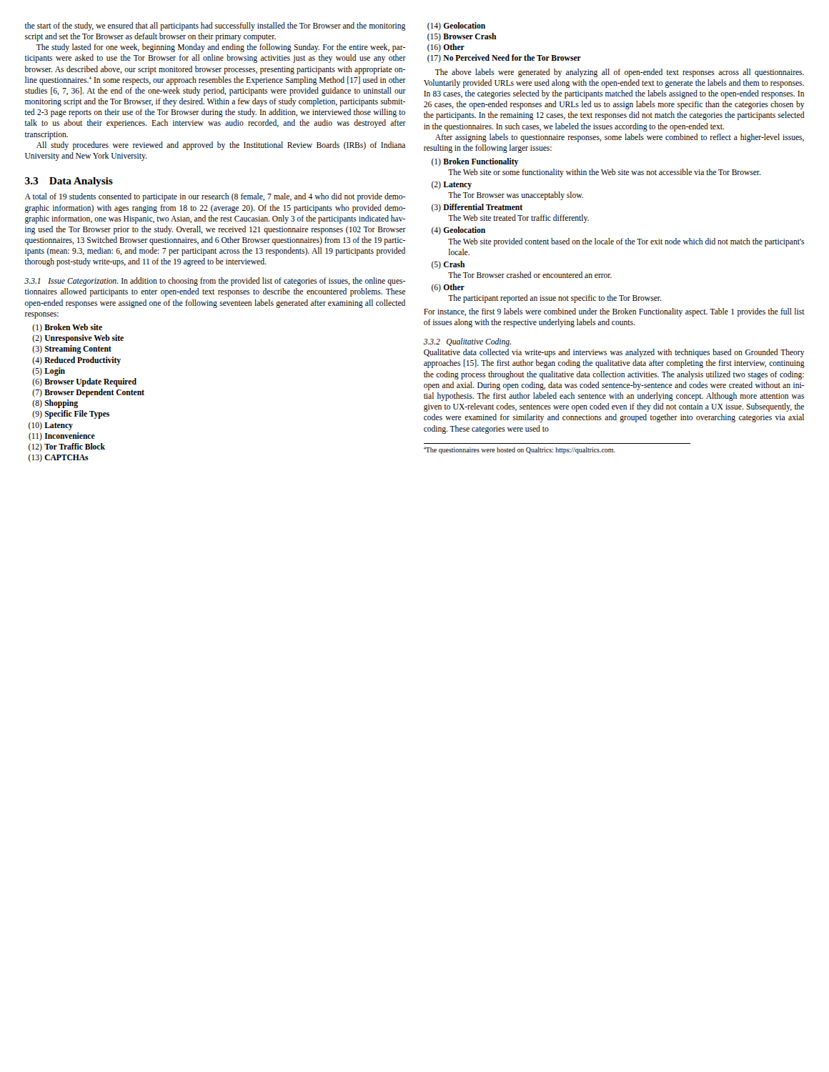the start of the study, we ensured that all participants had successfully installed the Tor Browser and the monitoring script and set the Tor Browser as default browser on their primary computer.
The study lasted for one week, beginning Monday and ending the following Sunday. For the entire week, participants were asked to use the Tor Browser for all online browsing activities just as they would use any other browser. As described above, our script monitored browser processes, presenting participants with appropriate online questionnaires.4 In some respects, our approach resembles the Experience Sampling Method [17] used in other studies [6, 7, 36]. At the end of the one-week study period, participants were provided guidance to uninstall our monitoring script and the Tor Browser, if they desired. Within a few days of study completion, participants submitted 2-3 page reports on their use of the Tor Browser during the study. In addition, we interviewed those willing to talk to us about their experiences. Each interview was audio recorded, and the audio was destroyed after transcription.
All study procedures were reviewed and approved by the Institutional Review Boards (IRBs) of Indiana University and New York University.
3.3 Data Analysis
A total of 19 students consented to participate in our research (8 female, 7 male, and 4 who did not provide demographic information) with ages ranging from 18 to 22 (average 20). Of the 15 participants who provided demographic information, one was Hispanic, two Asian, and the rest Caucasian. Only 3 of the participants indicated having used the Tor Browser prior to the study. Overall, we received 121 questionnaire responses (102 Tor Browser questionnaires, 13 Switched Browser questionnaires, and 6 Other Browser questionnaires) from 13 of the 19 participants (mean: 9.3, median: 6, and mode: 7 per participant across the 13 respondents). All 19 participants provided thorough post-study write-ups, and 11 of the 19 agreed to be interviewed.
3.3.1 Issue Categorization. In addition to choosing from the provided list of categories of issues, the online questionnaires allowed participants to enter open-ended text responses to describe the encountered problems. These open-ended responses were assigned one of the following seventeen labels generated after examining all collected responses:
(1) Broken Web site
(2) Unresponsive Web site
(3) Streaming Content
(4) Reduced Productivity
(5) Login
(6) Browser Update Required
(7) Browser Dependent Content
(8) Shopping
(9) Specific File Types
(10) Latency
(11) Inconvenience
(12) Tor Traffic Block
(13) CAPTCHAs
(14) Geolocation
(15) Browser Crash
(16) Other
(17) No Perceived Need for the Tor Browser
The above labels were generated by analyzing all of open-ended text responses across all questionnaires. Voluntarily provided URLs were used along with the open-ended text to generate the labels and them to responses. In 83 cases, the categories selected by the participants matched the labels assigned to the open-ended responses. In 26 cases, the open-ended responses and URLs led us to assign labels more specific than the categories chosen by the participants. In the remaining 12 cases, the text responses did not match the categories the participants selected in the questionnaires. In such cases, we labeled the issues according to the open-ended text.
After assigning labels to questionnaire responses, some labels were combined to reflect a higher-level issues, resulting in the following larger issues:
(1) Broken Functionality The Web site or some functionality within the Web site was not accessible via the Tor Browser.
(2) Latency The Tor Browser was unacceptably slow.
(3) Differential Treatment The Web site treated Tor traffic differently.
(4) Geolocation The Web site provided content based on the locale of the Tor exit node which did not match the participant's locale.
(5) Crash The Tor Browser crashed or encountered an error.
(6) Other The participant reported an issue not specific to the Tor Browser.
For instance, the first 9 labels were combined under the Broken Functionality aspect. Table 1 provides the full list of issues along with the respective underlying labels and counts.
3.3.2 Qualitative Coding.
Qualitative data collected via write-ups and interviews was analyzed with techniques based on Grounded Theory approaches [15]. The first author began coding the qualitative data after completing the first interview, continuing the coding process throughout the qualitative data collection activities. The analysis utilized two stages of coding: open and axial. During open coding, data was coded sentence-by-sentence and codes were created without an initial hypothesis. The first author labeled each sentence with an underlying concept. Although more attention was given to UX-relevant codes, sentences were open coded even if they did not contain a UX issue. Subsequently, the codes were examined for similarity and connections and grouped together into overarching categories via axial coding. These categories were used to
4The questionnaires were hosted on Qualtrics: https://qualtrics.com.